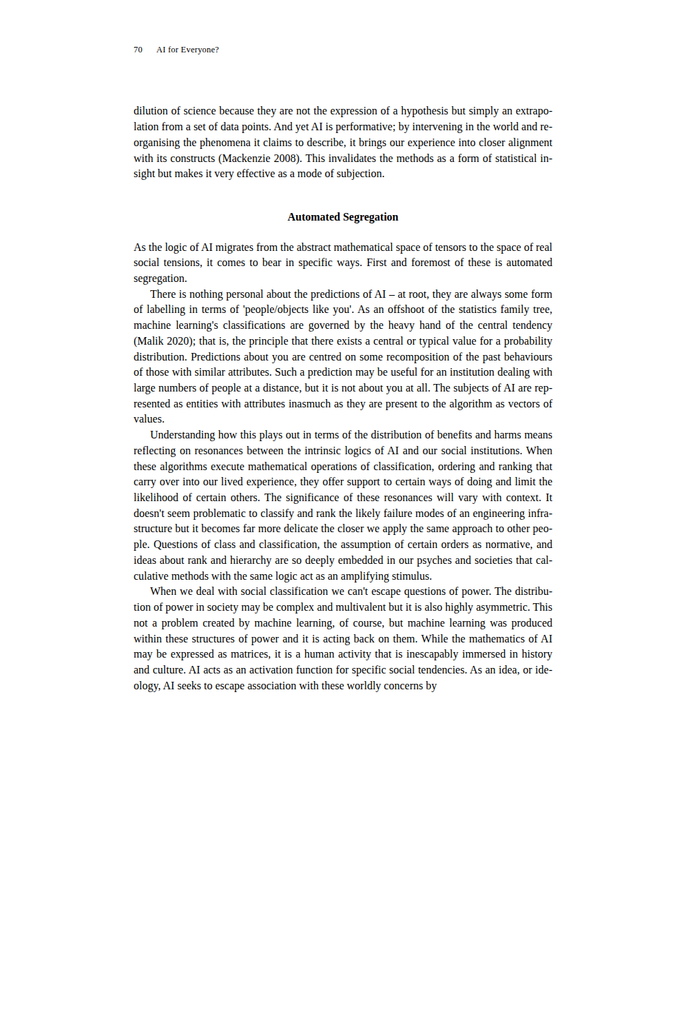70 AI for Everyone?
dilution of science because they are not the expression of a hypothesis but simply an extrapolation from a set of data points. And yet AI is performative; by intervening in the world and reorganising the phenomena it claims to describe, it brings our experience into closer alignment with its constructs (Mackenzie 2008). This invalidates the methods as a form of statistical insight but makes it very effective as a mode of subjection.
Automated Segregation
As the logic of AI migrates from the abstract mathematical space of tensors to the space of real social tensions, it comes to bear in specific ways. First and foremost of these is automated segregation.
There is nothing personal about the predictions of AI – at root, they are always some form of labelling in terms of 'people/objects like you'. As an offshoot of the statistics family tree, machine learning's classifications are governed by the heavy hand of the central tendency (Malik 2020); that is, the principle that there exists a central or typical value for a probability distribution. Predictions about you are centred on some recomposition of the past behaviours of those with similar attributes. Such a prediction may be useful for an institution dealing with large numbers of people at a distance, but it is not about you at all. The subjects of AI are represented as entities with attributes inasmuch as they are present to the algorithm as vectors of values.
Understanding how this plays out in terms of the distribution of benefits and harms means reflecting on resonances between the intrinsic logics of AI and our social institutions. When these algorithms execute mathematical operations of classification, ordering and ranking that carry over into our lived experience, they offer support to certain ways of doing and limit the likelihood of certain others. The significance of these resonances will vary with context. It doesn't seem problematic to classify and rank the likely failure modes of an engineering infrastructure but it becomes far more delicate the closer we apply the same approach to other people. Questions of class and classification, the assumption of certain orders as normative, and ideas about rank and hierarchy are so deeply embedded in our psyches and societies that calculative methods with the same logic act as an amplifying stimulus.
When we deal with social classification we can't escape questions of power. The distribution of power in society may be complex and multivalent but it is also highly asymmetric. This not a problem created by machine learning, of course, but machine learning was produced within these structures of power and it is acting back on them. While the mathematics of AI may be expressed as matrices, it is a human activity that is inescapably immersed in history and culture. AI acts as an activation function for specific social tendencies. As an idea, or ideology, AI seeks to escape association with these worldly concerns by